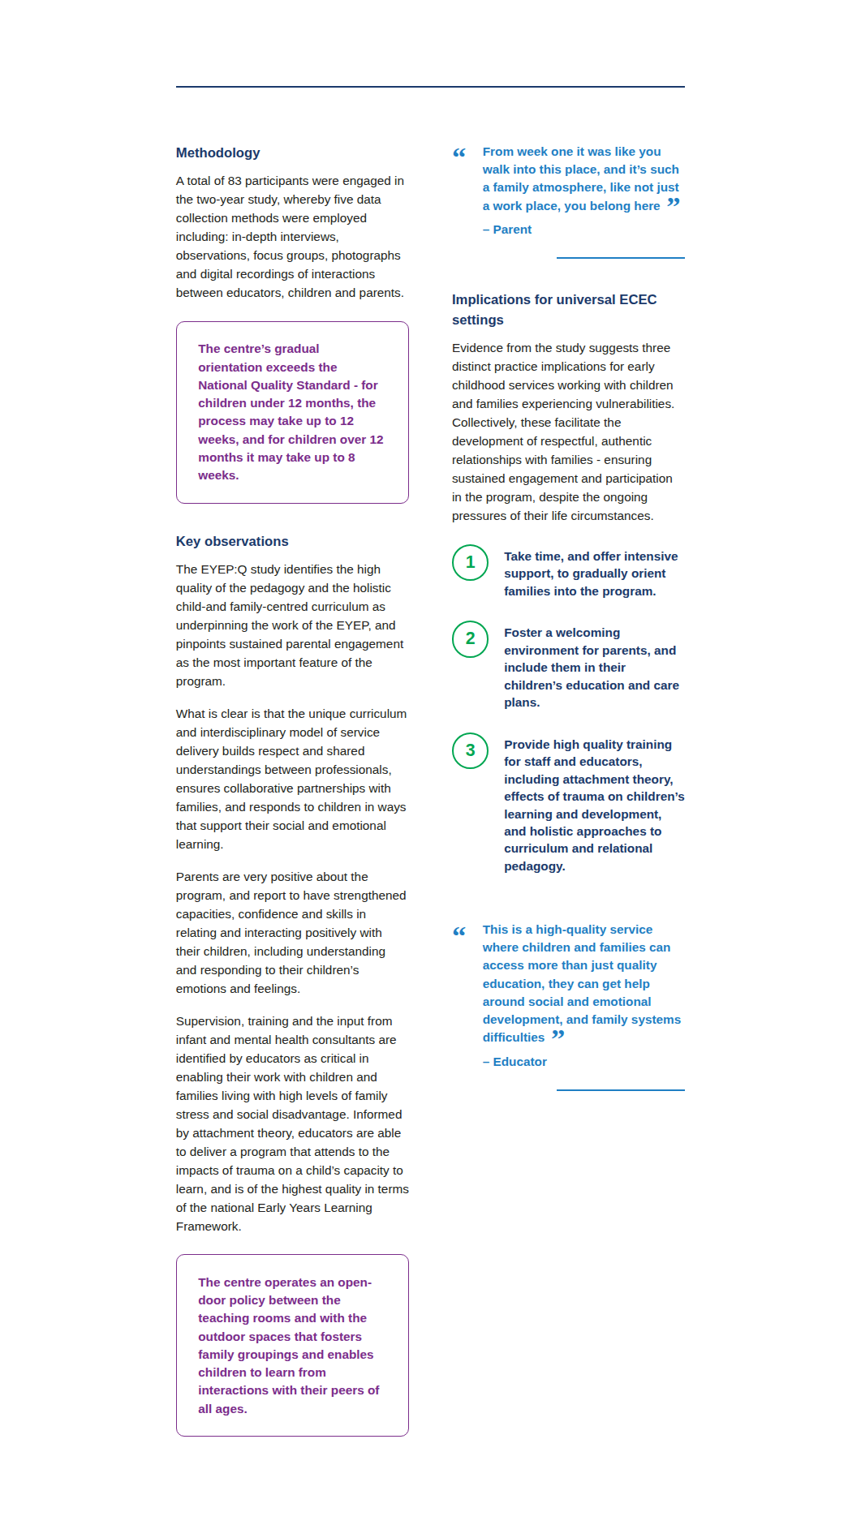Methodology
A total of 83 participants were engaged in the two-year study, whereby five data collection methods were employed including: in-depth interviews, observations, focus groups, photographs and digital recordings of interactions between educators, children and parents.
The centre’s gradual orientation exceeds the National Quality Standard - for children under 12 months, the process may take up to 12 weeks, and for children over 12 months it may take up to 8 weeks.
Key observations
The EYEP:Q study identifies the high quality of the pedagogy and the holistic child-and family-centred curriculum as underpinning the work of the EYEP, and pinpoints sustained parental engagement as the most important feature of the program.
What is clear is that the unique curriculum and interdisciplinary model of service delivery builds respect and shared understandings between professionals, ensures collaborative partnerships with families, and responds to children in ways that support their social and emotional learning.
Parents are very positive about the program, and report to have strengthened capacities, confidence and skills in relating and interacting positively with their children, including understanding and responding to their children’s emotions and feelings.
Supervision, training and the input from infant and mental health consultants are identified by educators as critical in enabling their work with children and families living with high levels of family stress and social disadvantage. Informed by attachment theory, educators are able to deliver a program that attends to the impacts of trauma on a child’s capacity to learn, and is of the highest quality in terms of the national Early Years Learning Framework.
The centre operates an open-door policy between the teaching rooms and with the outdoor spaces that fosters family groupings and enables children to learn from interactions with their peers of all ages.
“ From week one it was like you walk into this place, and it’s such a family atmosphere, like not just a work place, you belong here”
– Parent
Implications for universal ECEC settings
Evidence from the study suggests three distinct practice implications for early childhood services working with children and families experiencing vulnerabilities. Collectively, these facilitate the development of respectful, authentic relationships with families - ensuring sustained engagement and participation in the program, despite the ongoing pressures of their life circumstances.
1
Take time, and offer intensive support, to gradually orient families into the program.
2
Foster a welcoming environment for parents, and include them in their children’s education and care plans.
3
Provide high quality training for staff and educators, including attachment theory, effects of trauma on children’s learning and development, and holistic approaches to curriculum and relational pedagogy.
“ This is a high-quality service where children and families can access more than just quality education, they can get help around social and emotional development, and family systems difficulties”
– Educator